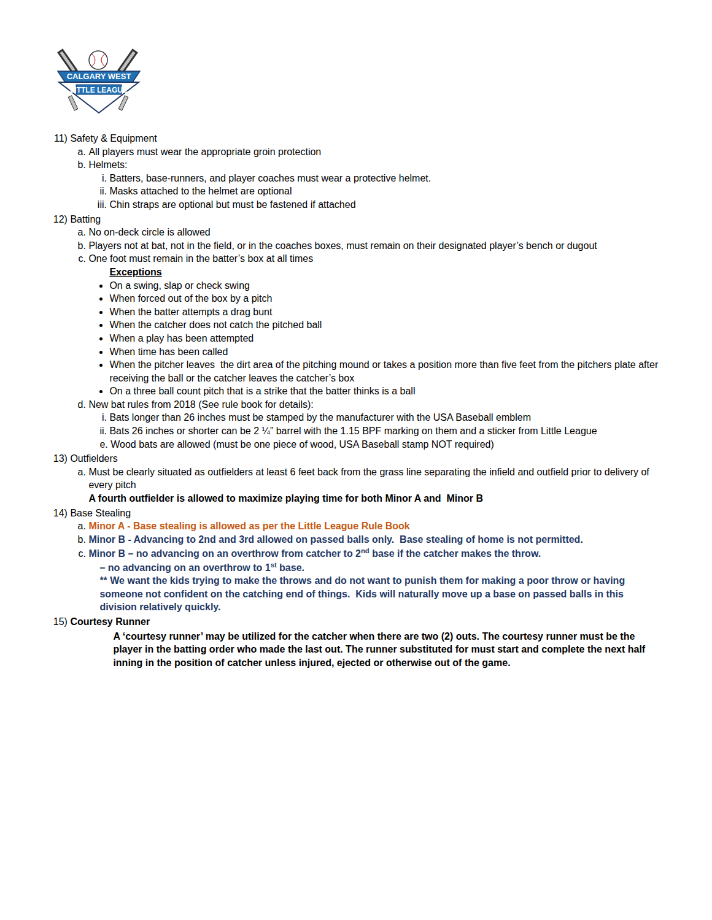CALGARY WEST LITTLE LEAGUE
Safety & Equipment
All players must wear the appropriate groin protection
Helmets:
Batters, base-runners, and player coaches must wear a protective helmet.
Masks attached to the helmet are optional
Chin straps are optional but must be fastened if attached
Batting
No on-deck circle is allowed
Players not at bat, not in the field, or in the coaches boxes, must remain on their designated player’s bench or dugout
One foot must remain in the batter’s box at all times
Exceptions
On a swing, slap or check swing
When forced out of the box by a pitch
When the batter attempts a drag bunt
When the catcher does not catch the pitched ball
When a play has been attempted
When time has been called
When the pitcher leaves the dirt area of the pitching mound or takes a position more than five feet from the pitchers plate after receiving the ball or the catcher leaves the catcher’s box
On a three ball count pitch that is a strike that the batter thinks is a ball
New bat rules from 2018 (See rule book for details):
Bats longer than 26 inches must be stamped by the manufacturer with the USA Baseball emblem
Bats 26 inches or shorter can be 2 ¼” barrel with the 1.15 BPF marking on them and a sticker from Little League
e. Wood bats are allowed (must be one piece of wood, USA Baseball stamp NOT required)
Outfielders
Must be clearly situated as outfielders at least 6 feet back from the grass line separating the infield and outfield prior to delivery of every pitch
A fourth outfielder is allowed to maximize playing time for both Minor A and Minor B
Base Stealing
Minor A - Base stealing is allowed as per the Little League Rule Book
Minor B - Advancing to 2nd and 3rd allowed on passed balls only. Base stealing of home is not permitted.
Minor B – no advancing on an overthrow from catcher to 2nd base if the catcher makes the throw.
– no advancing on an overthrow to 1st base.
** We want the kids trying to make the throws and do not want to punish them for making a poor throw or having someone not confident on the catching end of things. Kids will naturally move up a base on passed balls in this division relatively quickly.
Courtesy Runner
A ‘courtesy runner’ may be utilized for the catcher when there are two (2) outs. The courtesy runner must be the player in the batting order who made the last out. The runner substituted for must start and complete the next half inning in the position of catcher unless injured, ejected or otherwise out of the game.